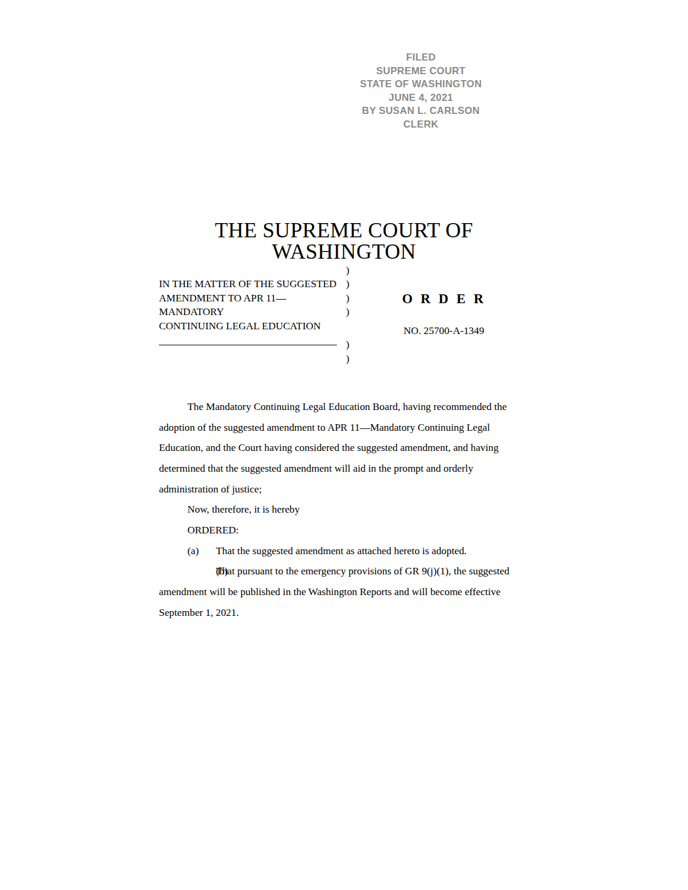FILED
SUPREME COURT
STATE OF WASHINGTON
JUNE 4, 2021
BY SUSAN L. CARLSON
CLERK
THE SUPREME COURT OF WASHINGTON
| | ) | |
| IN THE MATTER OF THE SUGGESTED AMENDMENT TO APR 11—MANDATORY CONTINUING LEGAL EDUCATION | ) ) ) | O R D E R NO. 25700-A-1349 |
| | ) ) | |
The Mandatory Continuing Legal Education Board, having recommended the adoption of the suggested amendment to APR 11—Mandatory Continuing Legal Education, and the Court having considered the suggested amendment, and having determined that the suggested amendment will aid in the prompt and orderly administration of justice;
Now, therefore, it is hereby
ORDERED:
(a) That the suggested amendment as attached hereto is adopted.
(b) That pursuant to the emergency provisions of GR 9(j)(1), the suggested
amendment will be published in the Washington Reports and will become effective September 1, 2021.